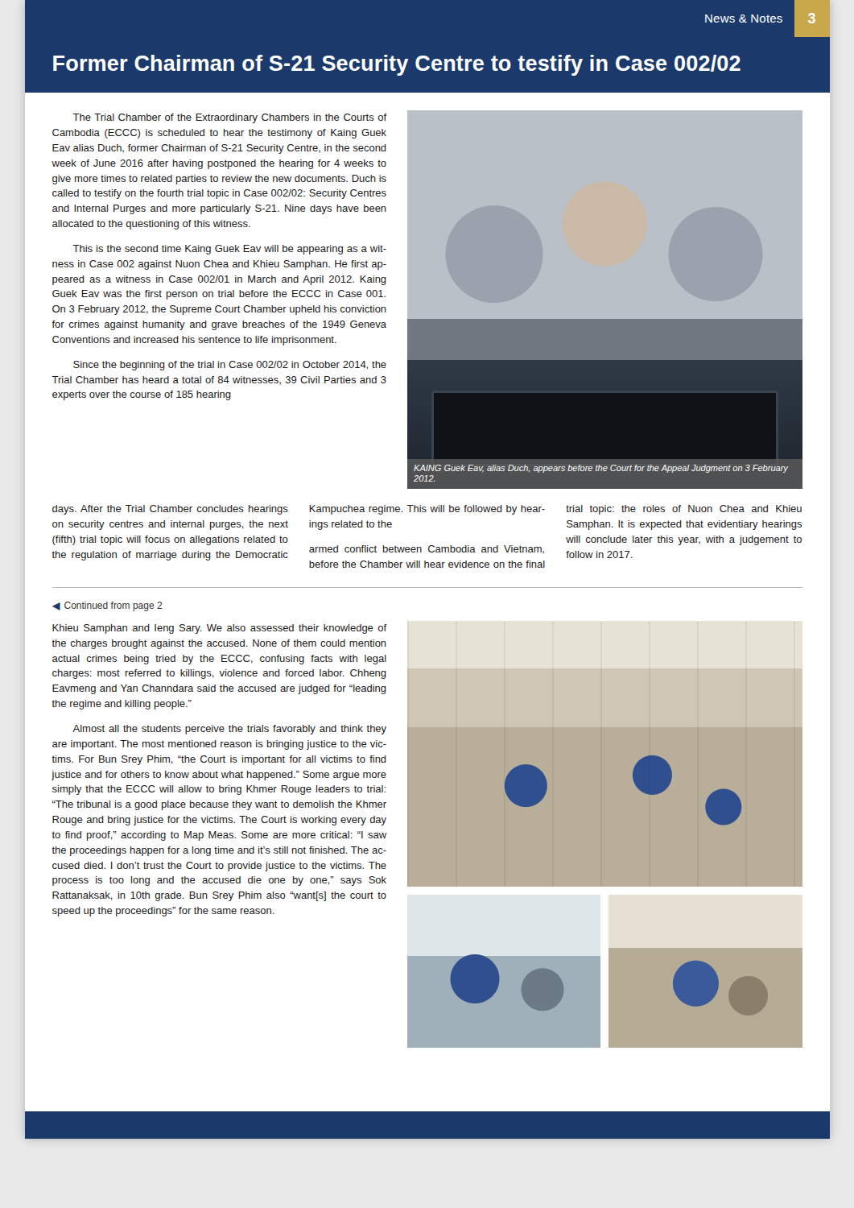News & Notes 3
Former Chairman of S-21 Security Centre to testify in Case 002/02
The Trial Chamber of the Extraordinary Chambers in the Courts of Cambodia (ECCC) is scheduled to hear the testimony of Kaing Guek Eav alias Duch, former Chairman of S-21 Security Centre, in the second week of June 2016 after having postponed the hearing for 4 weeks to give more times to related parties to review the new documents. Duch is called to testify on the fourth trial topic in Case 002/02: Security Centres and Internal Purges and more particularly S-21. Nine days have been allocated to the questioning of this witness.
This is the second time Kaing Guek Eav will be appearing as a witness in Case 002 against Nuon Chea and Khieu Samphan. He first appeared as a witness in Case 002/01 in March and April 2012. Kaing Guek Eav was the first person on trial before the ECCC in Case 001. On 3 February 2012, the Supreme Court Chamber upheld his conviction for crimes against humanity and grave breaches of the 1949 Geneva Conventions and increased his sentence to life imprisonment.
Since the beginning of the trial in Case 002/02 in October 2014, the Trial Chamber has heard a total of 84 witnesses, 39 Civil Parties and 3 experts over the course of 185 hearing
KAING Guek Eav, alias Duch, appears before the Court for the Appeal Judgment on 3 February 2012.
days. After the Trial Chamber concludes hearings on security centres and internal purges, the next (fifth) trial topic will focus on allegations related to the regulation of marriage during the Democratic Kampuchea regime. This will be followed by hearings related to the
armed conflict between Cambodia and Vietnam, before the Chamber will hear evidence on the final trial topic: the roles of Nuon Chea and Khieu Samphan. It is expected that evidentiary hearings will conclude later this year, with a judgement to follow in 2017.
◀Continued from page 2
Khieu Samphan and Ieng Sary. We also assessed their knowledge of the charges brought against the accused. None of them could mention actual crimes being tried by the ECCC, confusing facts with legal charges: most referred to killings, violence and forced labor. Chheng Eavmeng and Yan Channdara said the accused are judged for “leading the regime and killing people.”
Almost all the students perceive the trials favorably and think they are important. The most mentioned reason is bringing justice to the victims. For Bun Srey Phim, “the Court is important for all victims to find justice and for others to know about what happened.” Some argue more simply that the ECCC will allow to bring Khmer Rouge leaders to trial: “The tribunal is a good place because they want to demolish the Khmer Rouge and bring justice for the victims. The Court is working every day to find proof,” according to Map Meas. Some are more critical: “I saw the proceedings happen for a long time and it’s still not finished. The accused died. I don’t trust the Court to provide justice to the victims. The process is too long and the accused die one by one,” says Sok Rattanaksak, in 10th grade. Bun Srey Phim also “want[s] the court to speed up the proceedings” for the same reason.